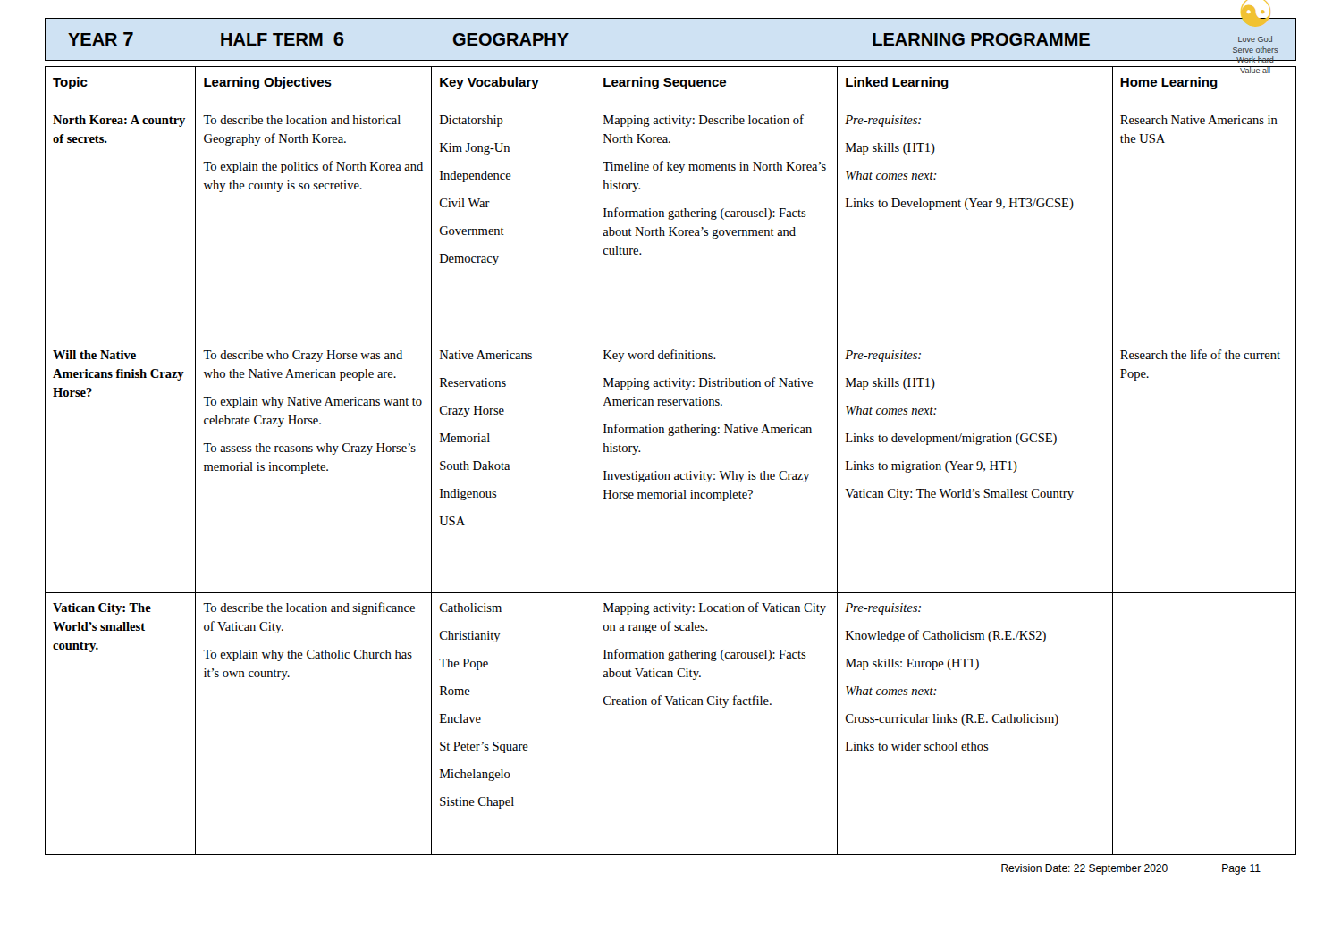YEAR 7
HALF TERM 6
GEOGRAPHY
LEARNING PROGRAMME
☯
Love God
Serve others
Work hard
Value all
| Topic | Learning Objectives | Key Vocabulary | Learning Sequence | Linked Learning | Home Learning |
| --- | --- | --- | --- | --- | --- |
| North Korea: A country of secrets. | To describe the location and historical Geography of North Korea. To explain the politics of North Korea and why the county is so secretive. | Dictatorship Kim Jong-Un Independence Civil War Government Democracy | Mapping activity: Describe location of North Korea. Timeline of key moments in North Korea’s history. Information gathering (carousel): Facts about North Korea’s government and culture. | Pre-requisites: Map skills (HT1) What comes next: Links to Development (Year 9, HT3/GCSE) | Research Native Americans in the USA |
| Will the Native Americans finish Crazy Horse? | To describe who Crazy Horse was and who the Native American people are. To explain why Native Americans want to celebrate Crazy Horse. To assess the reasons why Crazy Horse’s memorial is incomplete. | Native Americans Reservations Crazy Horse Memorial South Dakota Indigenous USA | Key word definitions. Mapping activity: Distribution of Native American reservations. Information gathering: Native American history. Investigation activity: Why is the Crazy Horse memorial incomplete? | Pre-requisites: Map skills (HT1) What comes next: Links to development/migration (GCSE) Links to migration (Year 9, HT1) Vatican City: The World’s Smallest Country | Research the life of the current Pope. |
| Vatican City: The World’s smallest country. | To describe the location and significance of Vatican City. To explain why the Catholic Church has it’s own country. | Catholicism Christianity The Pope Rome Enclave St Peter’s Square Michelangelo Sistine Chapel | Mapping activity: Location of Vatican City on a range of scales. Information gathering (carousel): Facts about Vatican City. Creation of Vatican City factfile. | Pre-requisites: Knowledge of Catholicism (R.E./KS2) Map skills: Europe (HT1) What comes next: Cross-curricular links (R.E. Catholicism) Links to wider school ethos | |
Revision Date: 22 September 2020
Page 11